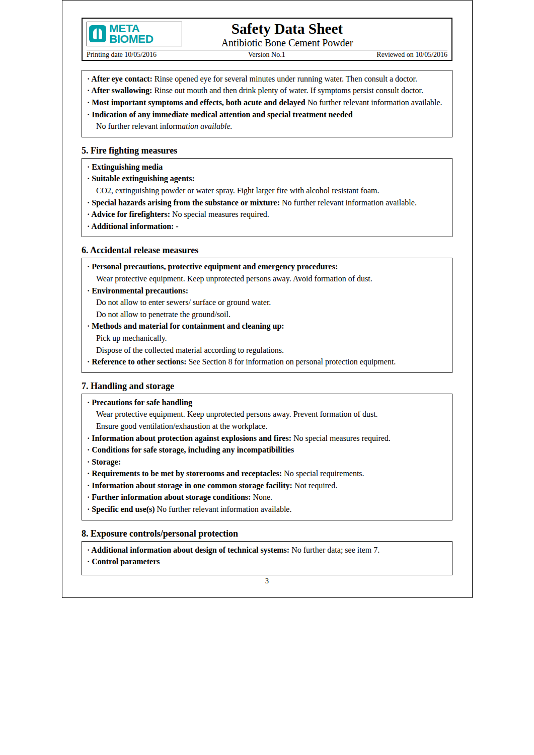META
BIOMED
Safety Data Sheet
Antibiotic Bone Cement Powder
Printing date 10/05/2016
Version No.1
Reviewed on 10/05/2016
· After eye contact: Rinse opened eye for several minutes under running water. Then consult a doctor.
· After swallowing: Rinse out mouth and then drink plenty of water. If symptoms persist consult doctor.
· Most important symptoms and effects, both acute and delayed No further relevant information available.
· Indication of any immediate medical attention and special treatment needed
No further relevant information available.
5. Fire fighting measures
· Extinguishing media
· Suitable extinguishing agents:
CO2, extinguishing powder or water spray. Fight larger fire with alcohol resistant foam.
· Special hazards arising from the substance or mixture: No further relevant information available.
· Advice for firefighters: No special measures required.
· Additional information: -
6. Accidental release measures
· Personal precautions, protective equipment and emergency procedures:
Wear protective equipment. Keep unprotected persons away. Avoid formation of dust.
· Environmental precautions:
Do not allow to enter sewers/ surface or ground water.
Do not allow to penetrate the ground/soil.
· Methods and material for containment and cleaning up:
Pick up mechanically.
Dispose of the collected material according to regulations.
· Reference to other sections: See Section 8 for information on personal protection equipment.
7. Handling and storage
· Precautions for safe handling
Wear protective equipment. Keep unprotected persons away. Prevent formation of dust.
Ensure good ventilation/exhaustion at the workplace.
· Information about protection against explosions and fires: No special measures required.
· Conditions for safe storage, including any incompatibilities
· Storage:
· Requirements to be met by storerooms and receptacles: No special requirements.
· Information about storage in one common storage facility: Not required.
· Further information about storage conditions: None.
· Specific end use(s) No further relevant information available.
8. Exposure controls/personal protection
· Additional information about design of technical systems: No further data; see item 7.
· Control parameters
3